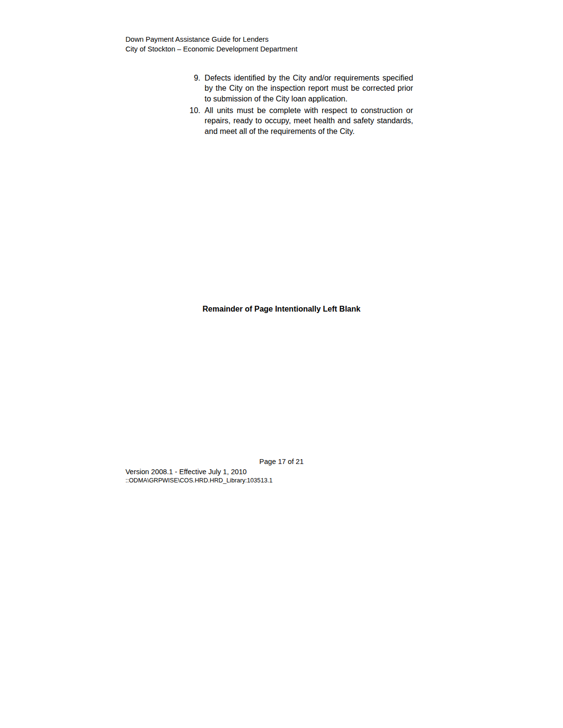Down Payment Assistance Guide for Lenders
City of Stockton – Economic Development Department
9. Defects identified by the City and/or requirements specified by the City on the inspection report must be corrected prior to submission of the City loan application.
10. All units must be complete with respect to construction or repairs, ready to occupy, meet health and safety standards, and meet all of the requirements of the City.
Remainder of Page Intentionally Left Blank
Page 17 of 21
Version 2008.1 - Effective July 1, 2010
::ODMA\GRPWISE\COS.HRD.HRD_Library:103513.1